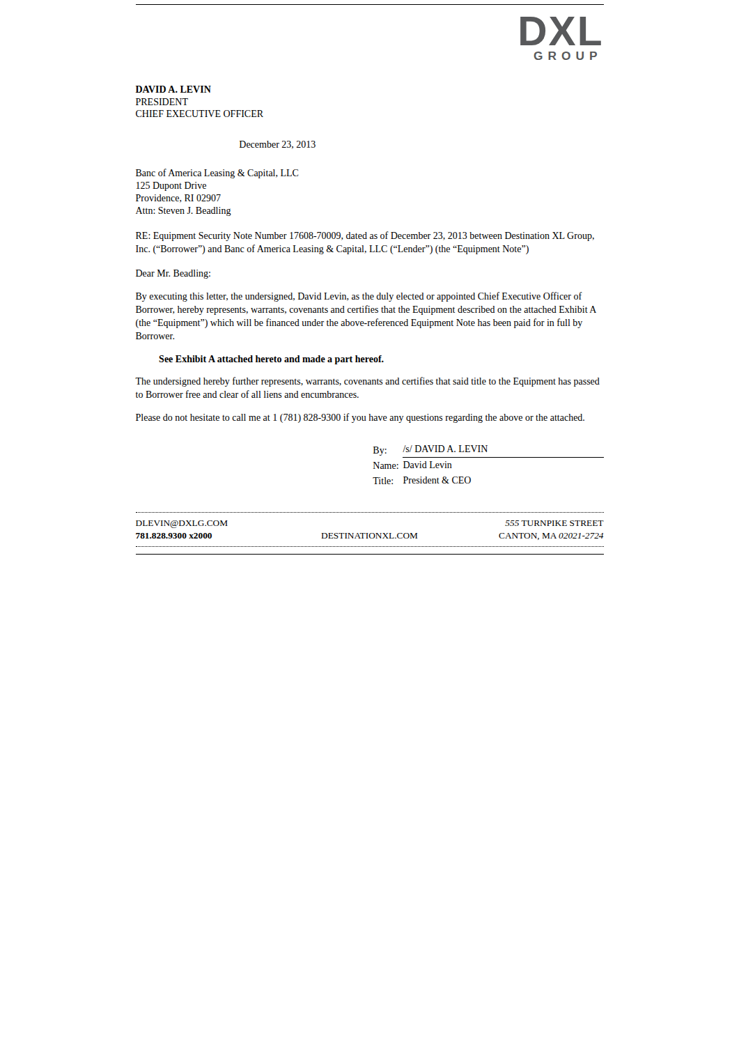DXL GROUP
DAVID A. LEVIN
PRESIDENT
CHIEF EXECUTIVE OFFICER
December 23, 2013
Banc of America Leasing & Capital, LLC
125 Dupont Drive
Providence, RI 02907
Attn: Steven J. Beadling
RE: Equipment Security Note Number 17608-70009, dated as of December 23, 2013 between Destination XL Group, Inc. (“Borrower”) and Banc of America Leasing & Capital, LLC (“Lender”) (the “Equipment Note”)
Dear Mr. Beadling:
By executing this letter, the undersigned, David Levin, as the duly elected or appointed Chief Executive Officer of Borrower, hereby represents, warrants, covenants and certifies that the Equipment described on the attached Exhibit A (the “Equipment”) which will be financed under the above-referenced Equipment Note has been paid for in full by Borrower.
See Exhibit A attached hereto and made a part hereof.
The undersigned hereby further represents, warrants, covenants and certifies that said title to the Equipment has passed to Borrower free and clear of all liens and encumbrances.
Please do not hesitate to call me at 1 (781) 828-9300 if you have any questions regarding the above or the attached.
By:
/s/ DAVID A. LEVIN
Name:
David Levin
Title:
President & CEO
| DLEVIN@DXLG.COM 781.828.9300 x2000 | DESTINATIONXL.COM | 555 TURNPIKE STREET CANTON, MA 02021-2724 |